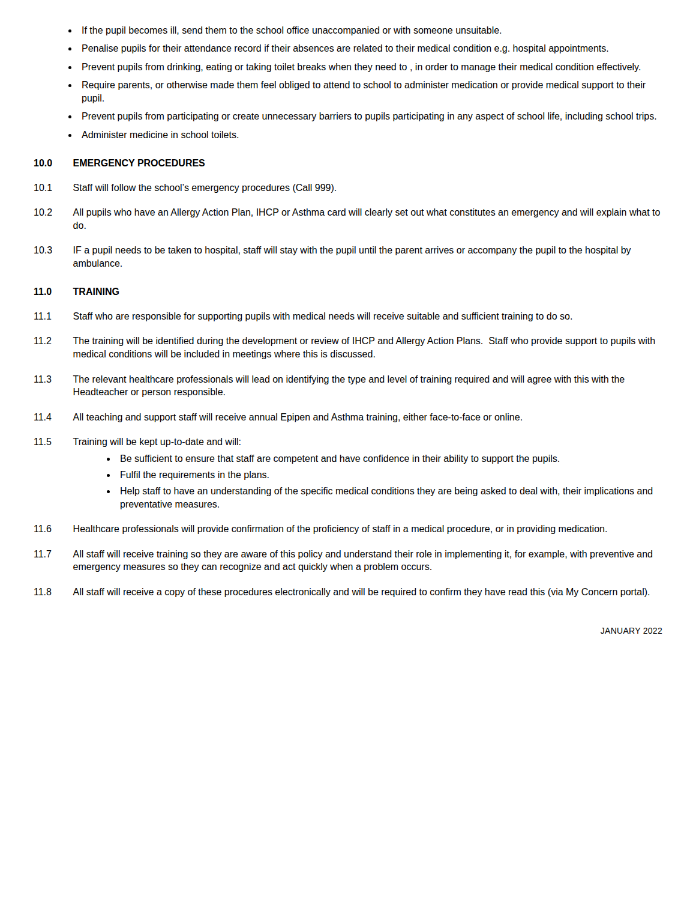If the pupil becomes ill, send them to the school office unaccompanied or with someone unsuitable.
Penalise pupils for their attendance record if their absences are related to their medical condition e.g. hospital appointments.
Prevent pupils from drinking, eating or taking toilet breaks when they need to , in order to manage their medical condition effectively.
Require parents, or otherwise made them feel obliged to attend to school to administer medication or provide medical support to their pupil.
Prevent pupils from participating or create unnecessary barriers to pupils participating in any aspect of school life, including school trips.
Administer medicine in school toilets.
10.0 EMERGENCY PROCEDURES
10.1 Staff will follow the school’s emergency procedures (Call 999).
10.2 All pupils who have an Allergy Action Plan, IHCP or Asthma card will clearly set out what constitutes an emergency and will explain what to do.
10.3 IF a pupil needs to be taken to hospital, staff will stay with the pupil until the parent arrives or accompany the pupil to the hospital by ambulance.
11.0 TRAINING
11.1 Staff who are responsible for supporting pupils with medical needs will receive suitable and sufficient training to do so.
11.2 The training will be identified during the development or review of IHCP and Allergy Action Plans. Staff who provide support to pupils with medical conditions will be included in meetings where this is discussed.
11.3 The relevant healthcare professionals will lead on identifying the type and level of training required and will agree with this with the Headteacher or person responsible.
11.4 All teaching and support staff will receive annual Epipen and Asthma training, either face-to-face or online.
11.5 Training will be kept up-to-date and will:
Be sufficient to ensure that staff are competent and have confidence in their ability to support the pupils.
Fulfil the requirements in the plans.
Help staff to have an understanding of the specific medical conditions they are being asked to deal with, their implications and preventative measures.
11.6 Healthcare professionals will provide confirmation of the proficiency of staff in a medical procedure, or in providing medication.
11.7 All staff will receive training so they are aware of this policy and understand their role in implementing it, for example, with preventive and emergency measures so they can recognize and act quickly when a problem occurs.
11.8 All staff will receive a copy of these procedures electronically and will be required to confirm they have read this (via My Concern portal).
JANUARY 2022